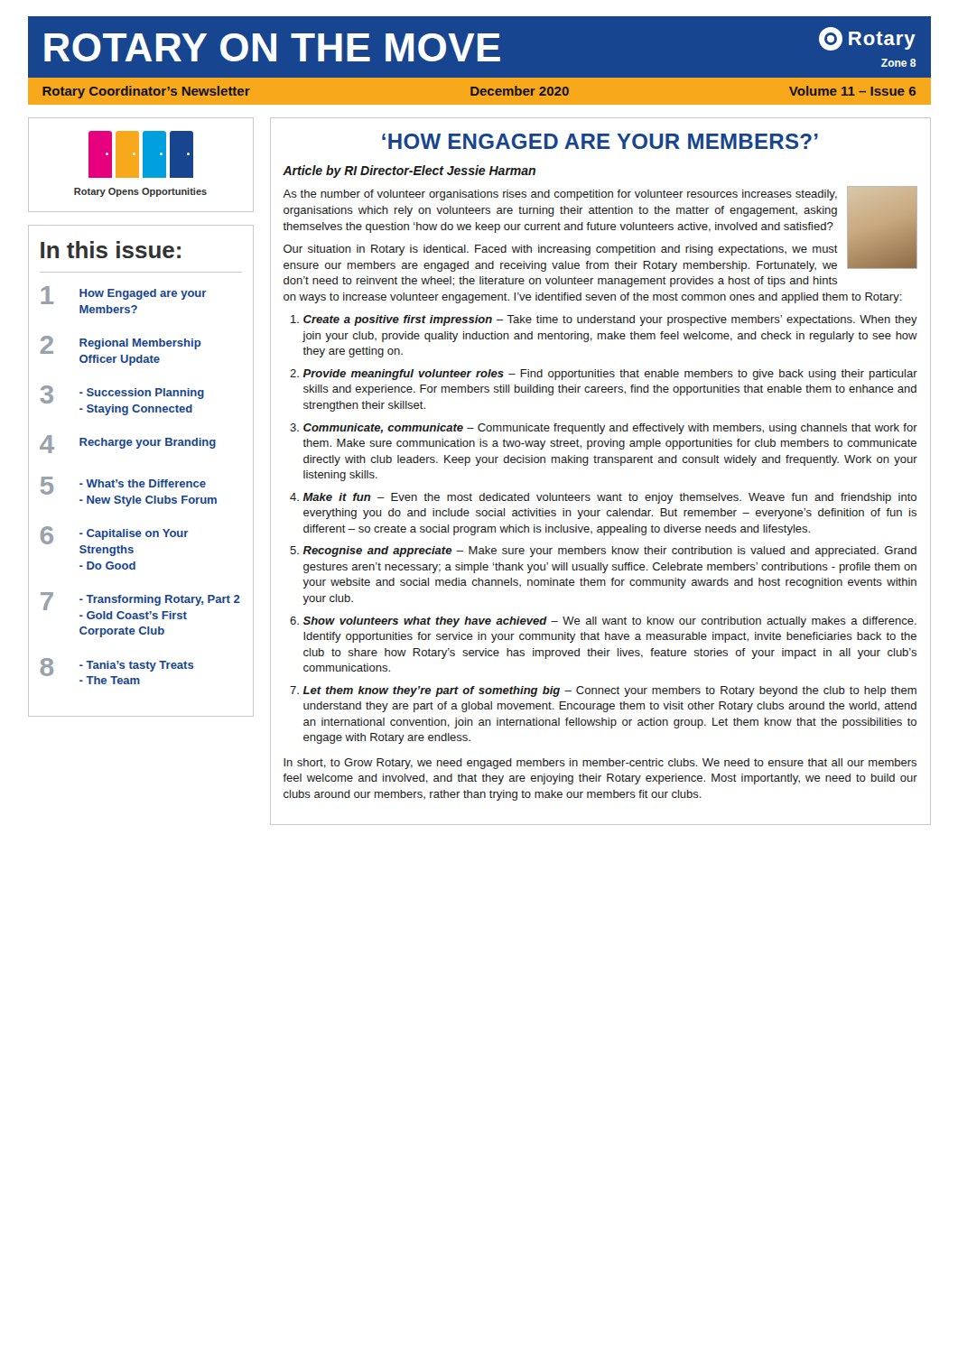ROTARY ON THE MOVE
Rotary Zone 8
Rotary Coordinator’s Newsletter
December 2020
Volume 11 – Issue 6
Rotary Opens Opportunities
In this issue:
1 How Engaged are your Members?
2 Regional Membership Officer Update
3- Succession Planning- Staying Connected
4 Recharge your Branding
5- What’s the Difference- New Style Clubs Forum
6- Capitalise on Your Strengths- Do Good
7- Transforming Rotary, Part 2- Gold Coast’s First Corporate Club
8- Tania’s tasty Treats- The Team
‘HOW ENGAGED ARE YOUR MEMBERS?’
Article by RI Director-Elect Jessie Harman
As the number of volunteer organisations rises and competition for volunteer resources increases steadily, organisations which rely on volunteers are turning their attention to the matter of engagement, asking themselves the question ‘how do we keep our current and future volunteers active, involved and satisfied?
Our situation in Rotary is identical. Faced with increasing competition and rising expectations, we must ensure our members are engaged and receiving value from their Rotary membership. Fortunately, we don’t need to reinvent the wheel; the literature on volunteer management provides a host of tips and hints on ways to increase volunteer engagement. I’ve identified seven of the most common ones and applied them to Rotary:
Create a positive first impression – Take time to understand your prospective members’ expectations. When they join your club, provide quality induction and mentoring, make them feel welcome, and check in regularly to see how they are getting on.
Provide meaningful volunteer roles – Find opportunities that enable members to give back using their particular skills and experience. For members still building their careers, find the opportunities that enable them to enhance and strengthen their skillset.
Communicate, communicate – Communicate frequently and effectively with members, using channels that work for them. Make sure communication is a two-way street, proving ample opportunities for club members to communicate directly with club leaders. Keep your decision making transparent and consult widely and frequently. Work on your listening skills.
Make it fun – Even the most dedicated volunteers want to enjoy themselves. Weave fun and friendship into everything you do and include social activities in your calendar. But remember – everyone’s definition of fun is different – so create a social program which is inclusive, appealing to diverse needs and lifestyles.
Recognise and appreciate – Make sure your members know their contribution is valued and appreciated. Grand gestures aren’t necessary; a simple ‘thank you’ will usually suffice. Celebrate members’ contributions - profile them on your website and social media channels, nominate them for community awards and host recognition events within your club.
Show volunteers what they have achieved – We all want to know our contribution actually makes a difference. Identify opportunities for service in your community that have a measurable impact, invite beneficiaries back to the club to share how Rotary’s service has improved their lives, feature stories of your impact in all your club’s communications.
Let them know they’re part of something big – Connect your members to Rotary beyond the club to help them understand they are part of a global movement. Encourage them to visit other Rotary clubs around the world, attend an international convention, join an international fellowship or action group. Let them know that the possibilities to engage with Rotary are endless.
In short, to Grow Rotary, we need engaged members in member-centric clubs. We need to ensure that all our members feel welcome and involved, and that they are enjoying their Rotary experience. Most importantly, we need to build our clubs around our members, rather than trying to make our members fit our clubs.